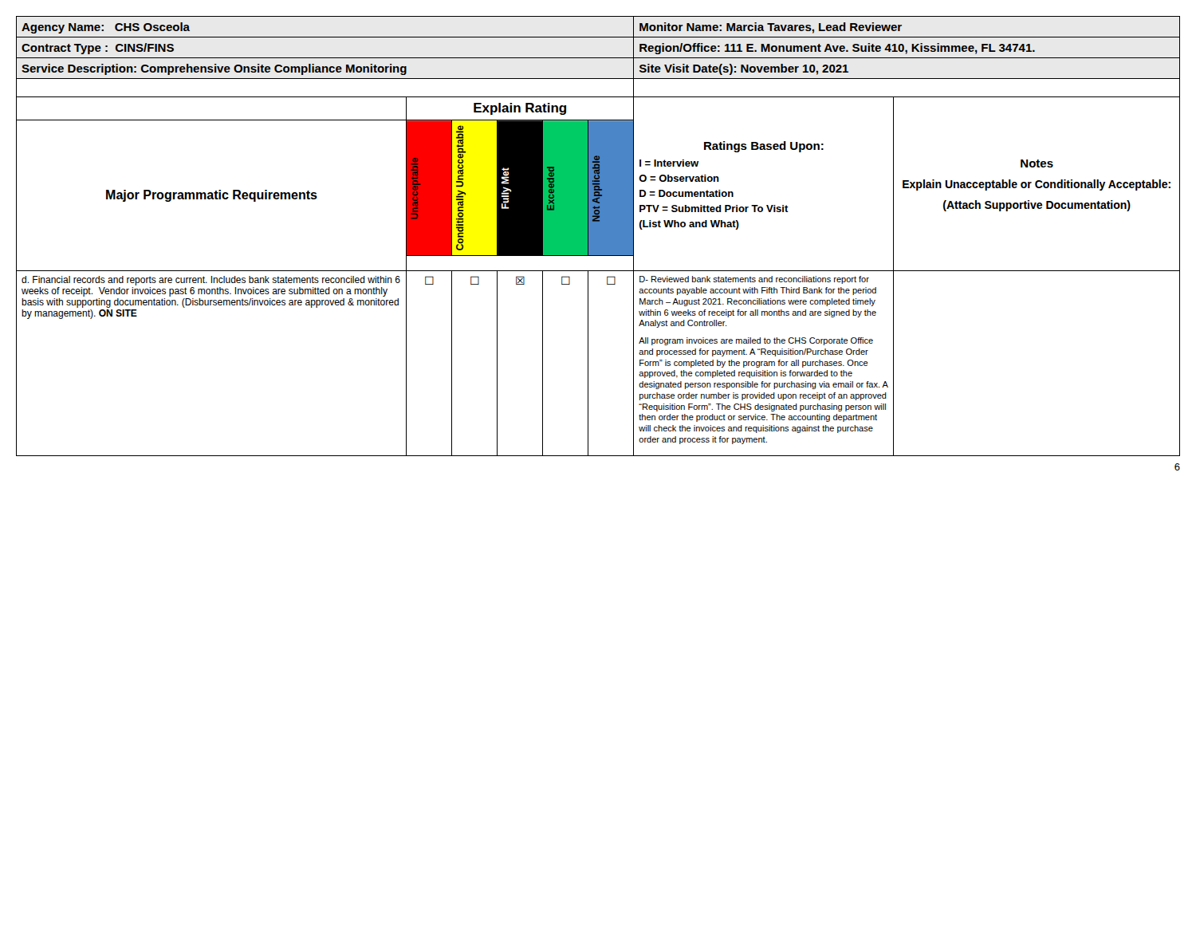| Agency Name: CHS Osceola | Monitor Name: Marcia Tavares, Lead Reviewer |
| Contract Type : CINS/FINS | Region/Office: 111 E. Monument Ave. Suite 410, Kissimmee, FL 34741. |
| Service Description: Comprehensive Onsite Compliance Monitoring | Site Visit Date(s): November 10, 2021 |
| | Explain Rating | Ratings Based Upon: I = Interview O = Observation D = Documentation PTV = Submitted Prior To Visit (List Who and What) | Notes Explain Unacceptable or Conditionally Acceptable: (Attach Supportive Documentation) |
| Major Programmatic Requirements | Unacceptable | Conditionally Unacceptable | Fully Met | Exceeded | Not Applicable |
| d. Financial records and reports are current. Includes bank statements reconciled within 6 weeks of receipt. Vendor invoices past 6 months. Invoices are submitted on a monthly basis with supporting documentation. (Disbursements/invoices are approved & monitored by management). ON SITE | ☐ | ☐ | ☒ | ☐ | ☐ | D- Reviewed bank statements and reconciliations report for accounts payable account with Fifth Third Bank for the period March – August 2021. Reconciliations were completed timely within 6 weeks of receipt for all months and are signed by the Analyst and Controller. All program invoices are mailed to the CHS Corporate Office and processed for payment. A “Requisition/Purchase Order Form” is completed by the program for all purchases. Once approved, the completed requisition is forwarded to the designated person responsible for purchasing via email or fax. A purchase order number is provided upon receipt of an approved “Requisition Form”. The CHS designated purchasing person will then order the product or service. The accounting department will check the invoices and requisitions against the purchase order and process it for payment. | |
6